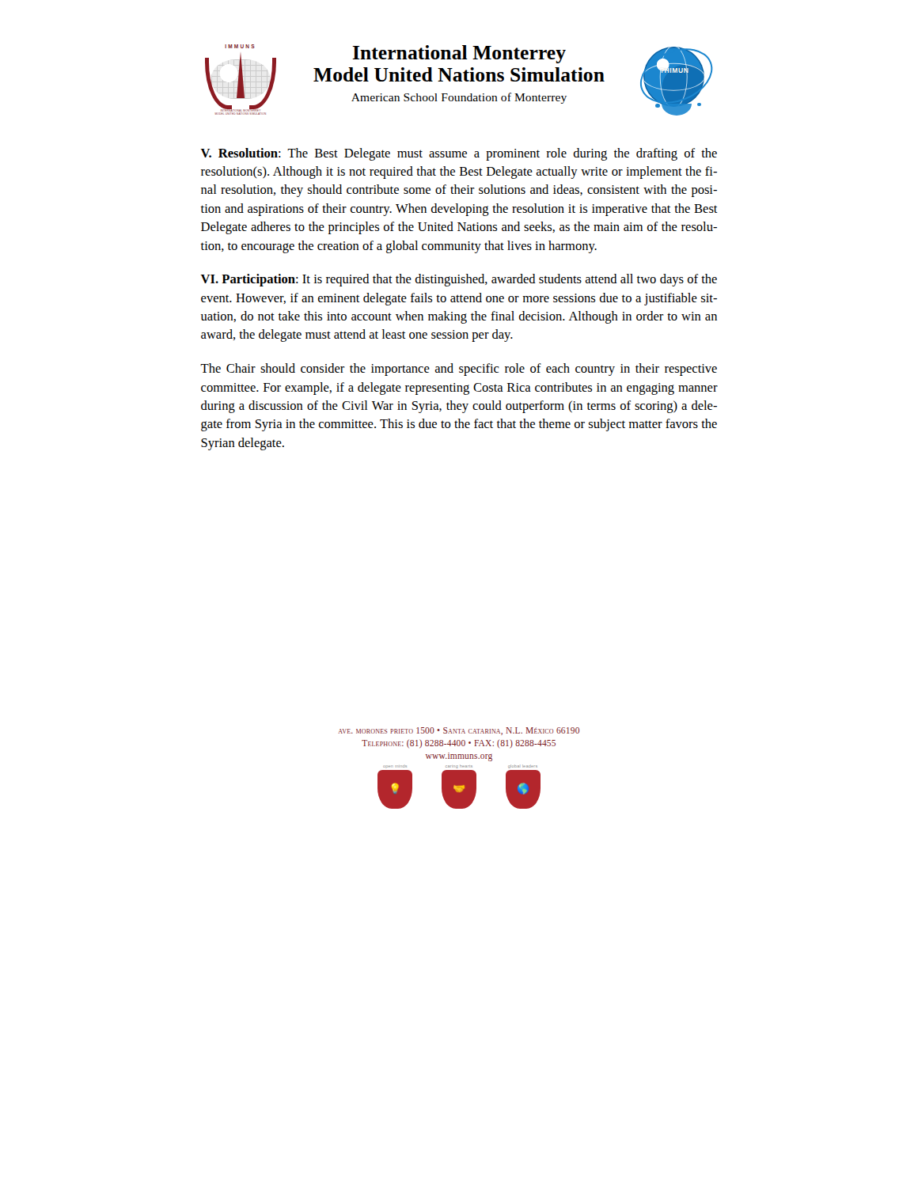IMMUNS
INTERNATIONAL MONTERREY
MODEL UNITED NATIONS SIMULATION
International Monterrey
Model United Nations Simulation
American School Foundation of Monterrey
THIMUN
V. Resolution: The Best Delegate must assume a prominent role during the drafting of the resolution(s). Although it is not required that the Best Delegate actually write or implement the final resolution, they should contribute some of their solutions and ideas, consistent with the position and aspirations of their country. When developing the resolution it is imperative that the Best Delegate adheres to the principles of the United Nations and seeks, as the main aim of the resolution, to encourage the creation of a global community that lives in harmony.
VI. Participation: It is required that the distinguished, awarded students attend all two days of the event. However, if an eminent delegate fails to attend one or more sessions due to a justifiable situation, do not take this into account when making the final decision. Although in order to win an award, the delegate must attend at least one session per day.
The Chair should consider the importance and specific role of each country in their respective committee. For example, if a delegate representing Costa Rica contributes in an engaging manner during a discussion of the Civil War in Syria, they could outperform (in terms of scoring) a delegate from Syria in the committee. This is due to the fact that the theme or subject matter favors the Syrian delegate.
ave. morones prieto 1500 • Santa catarina, N.L. México 66190
Telephone: (81) 8288-4400 • FAX: (81) 8288-4455
www.immuns.org
open minds
💡
caring hearts
🤝
global leaders
🌎